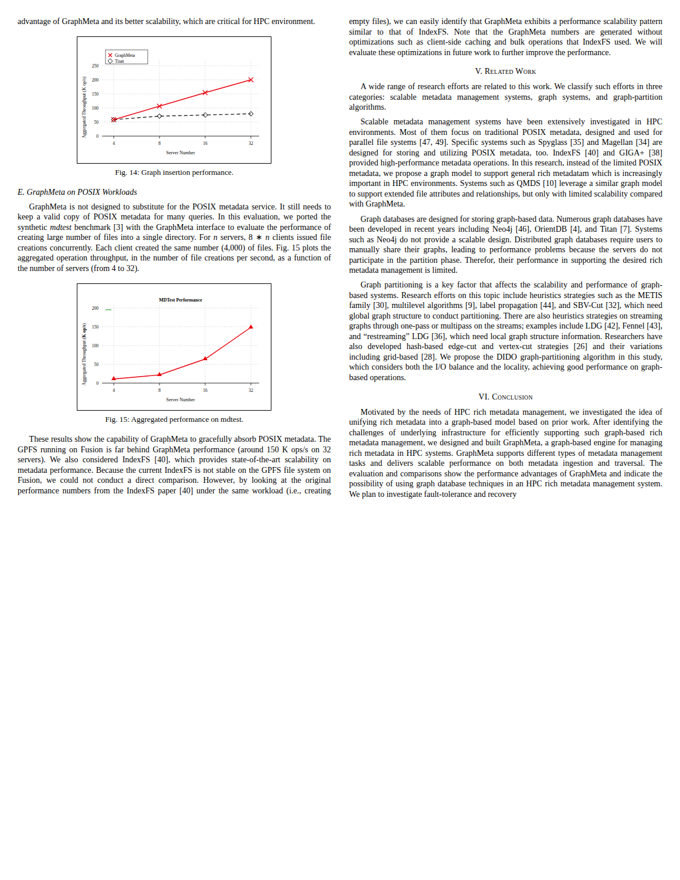advantage of GraphMeta and its better scalability, which are critical for HPC environment.
Aggregated Throughput (K op/s) 0 50 100 150 200 250 4 8 16 32 Server Number GraphMeta Titan
Fig. 14: Graph insertion performance.
E. GraphMeta on POSIX Workloads
GraphMeta is not designed to substitute for the POSIX metadata service. It still needs to keep a valid copy of POSIX metadata for many queries. In this evaluation, we ported the synthetic mdtest benchmark [3] with the GraphMeta interface to evaluate the performance of creating large number of files into a single directory. For n servers, 8 ∗ n clients issued file creations concurrently. Each client created the same number (4,000) of files. Fig. 15 plots the aggregated operation throughput, in the number of file creations per second, as a function of the number of servers (from 4 to 32).
Aggregated Throughput (K op/s) MDTest Performance 0 50 100 150 200 4 8 16 32 Server Number
Fig. 15: Aggregated performance on mdtest.
These results show the capability of GraphMeta to gracefully absorb POSIX metadata. The GPFS running on Fusion is far behind GraphMeta performance (around 150 K ops/s on 32 servers). We also considered IndexFS [40], which provides state-of-the-art scalability on metadata performance. Because the current IndexFS is not stable on the GPFS file system on Fusion, we could not conduct a direct comparison. However, by looking at the original performance numbers from the IndexFS paper [40] under the same workload (i.e., creating empty files), we can easily identify that GraphMeta exhibits a performance scalability pattern similar to that of IndexFS. Note that the GraphMeta numbers are generated without optimizations such as client-side caching and bulk operations that IndexFS used. We will evaluate these optimizations in future work to further improve the performance.
V. Related Work
A wide range of research efforts are related to this work. We classify such efforts in three categories: scalable metadata management systems, graph systems, and graph-partition algorithms.
Scalable metadata management systems have been extensively investigated in HPC environments. Most of them focus on traditional POSIX metadata, designed and used for parallel file systems [47, 49]. Specific systems such as Spyglass [35] and Magellan [34] are designed for storing and utilizing POSIX metadata, too. IndexFS [40] and GIGA+ [38] provided high-performance metadata operations. In this research, instead of the limited POSIX metadata, we propose a graph model to support general rich metadatam which is increasingly important in HPC environments. Systems such as QMDS [10] leverage a similar graph model to support extended file attributes and relationships, but only with limited scalability compared with GraphMeta.
Graph databases are designed for storing graph-based data. Numerous graph databases have been developed in recent years including Neo4j [46], OrientDB [4], and Titan [7]. Systems such as Neo4j do not provide a scalable design. Distributed graph databases require users to manually share their graphs, leading to performance problems because the servers do not participate in the partition phase. Therefor, their performance in supporting the desired rich metadata management is limited.
Graph partitioning is a key factor that affects the scalability and performance of graph-based systems. Research efforts on this topic include heuristics strategies such as the METIS family [30], multilevel algorithms [9], label propagation [44], and SBV-Cut [32], which need global graph structure to conduct partitioning. There are also heuristics strategies on streaming graphs through one-pass or multipass on the streams; examples include LDG [42], Fennel [43], and “restreaming” LDG [36], which need local graph structure information. Researchers have also developed hash-based edge-cut and vertex-cut strategies [26] and their variations including grid-based [28]. We propose the DIDO graph-partitioning algorithm in this study, which considers both the I/O balance and the locality, achieving good performance on graph-based operations.
VI. Conclusion
Motivated by the needs of HPC rich metadata management, we investigated the idea of unifying rich metadata into a graph-based model based on prior work. After identifying the challenges of underlying infrastructure for efficiently supporting such graph-based rich metadata management, we designed and built GraphMeta, a graph-based engine for managing rich metadata in HPC systems. GraphMeta supports different types of metadata management tasks and delivers scalable performance on both metadata ingestion and traversal. The evaluation and comparisons show the performance advantages of GraphMeta and indicate the possibility of using graph database techniques in an HPC rich metadata management system. We plan to investigate fault-tolerance and recovery